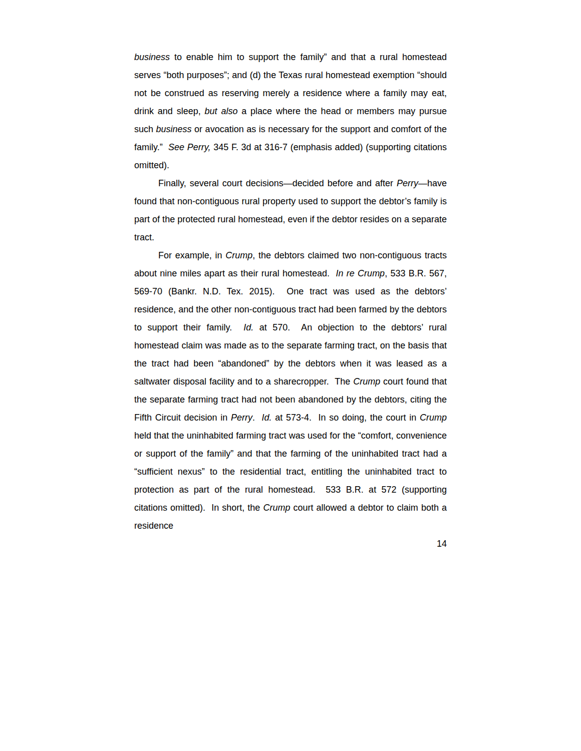business to enable him to support the family” and that a rural homestead serves “both purposes”; and (d) the Texas rural homestead exemption “should not be construed as reserving merely a residence where a family may eat, drink and sleep, but also a place where the head or members may pursue such business or avocation as is necessary for the support and comfort of the family.” See Perry, 345 F. 3d at 316-7 (emphasis added) (supporting citations omitted).
Finally, several court decisions—decided before and after Perry—have found that non-contiguous rural property used to support the debtor’s family is part of the protected rural homestead, even if the debtor resides on a separate tract.
For example, in Crump, the debtors claimed two non-contiguous tracts about nine miles apart as their rural homestead. In re Crump, 533 B.R. 567, 569-70 (Bankr. N.D. Tex. 2015). One tract was used as the debtors’ residence, and the other non-contiguous tract had been farmed by the debtors to support their family. Id. at 570. An objection to the debtors’ rural homestead claim was made as to the separate farming tract, on the basis that the tract had been “abandoned” by the debtors when it was leased as a saltwater disposal facility and to a sharecropper. The Crump court found that the separate farming tract had not been abandoned by the debtors, citing the Fifth Circuit decision in Perry. Id. at 573-4. In so doing, the court in Crump held that the uninhabited farming tract was used for the “comfort, convenience or support of the family” and that the farming of the uninhabited tract had a “sufficient nexus” to the residential tract, entitling the uninhabited tract to protection as part of the rural homestead. 533 B.R. at 572 (supporting citations omitted). In short, the Crump court allowed a debtor to claim both a residence
14